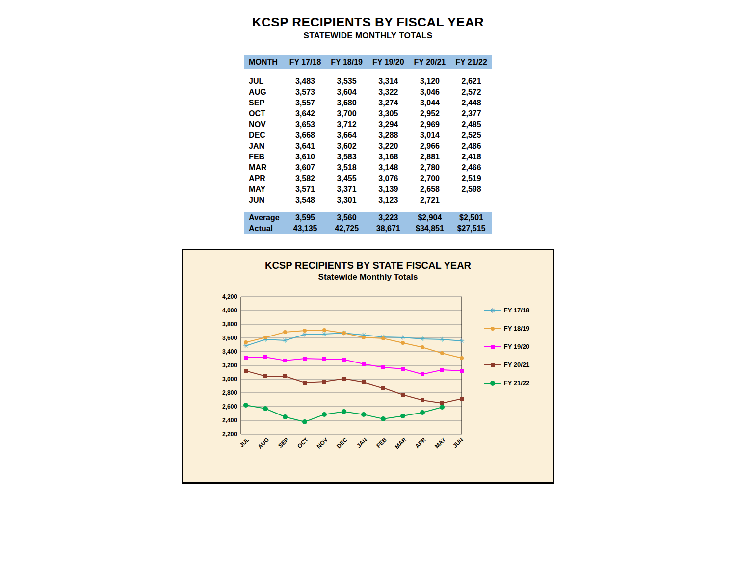KCSP RECIPIENTS BY FISCAL YEAR
STATEWIDE MONTHLY TOTALS
| MONTH | FY 17/18 | FY 18/19 | FY 19/20 | FY 20/21 | FY 21/22 |
| --- | --- | --- | --- | --- | --- |
| JUL | 3,483 | 3,535 | 3,314 | 3,120 | 2,621 |
| AUG | 3,573 | 3,604 | 3,322 | 3,046 | 2,572 |
| SEP | 3,557 | 3,680 | 3,274 | 3,044 | 2,448 |
| OCT | 3,642 | 3,700 | 3,305 | 2,952 | 2,377 |
| NOV | 3,653 | 3,712 | 3,294 | 2,969 | 2,485 |
| DEC | 3,668 | 3,664 | 3,288 | 3,014 | 2,525 |
| JAN | 3,641 | 3,602 | 3,220 | 2,966 | 2,486 |
| FEB | 3,610 | 3,583 | 3,168 | 2,881 | 2,418 |
| MAR | 3,607 | 3,518 | 3,148 | 2,780 | 2,466 |
| APR | 3,582 | 3,455 | 3,076 | 2,700 | 2,519 |
| MAY | 3,571 | 3,371 | 3,139 | 2,658 | 2,598 |
| JUN | 3,548 | 3,301 | 3,123 | 2,721 | |
| Average | 3,595 | 3,560 | 3,223 | $2,904 | $2,501 |
| Actual | 43,135 | 42,725 | 38,671 | $34,851 | $27,515 |
KCSP RECIPIENTS BY STATE FISCAL YEAR
Statewide Monthly Totals
2,200 2,400 2,600 2,800 3,000 3,200 3,400 3,600 3,800 4,000 4,200 JUL AUG SEP OCT NOV DEC JAN FEB MAR APR MAY JUN ✳✳✳ ✳✳✳ ✳✳✳ ✳✳✳
✳ FY 17/18
FY 18/19
FY 19/20
FY 20/21
FY 21/22